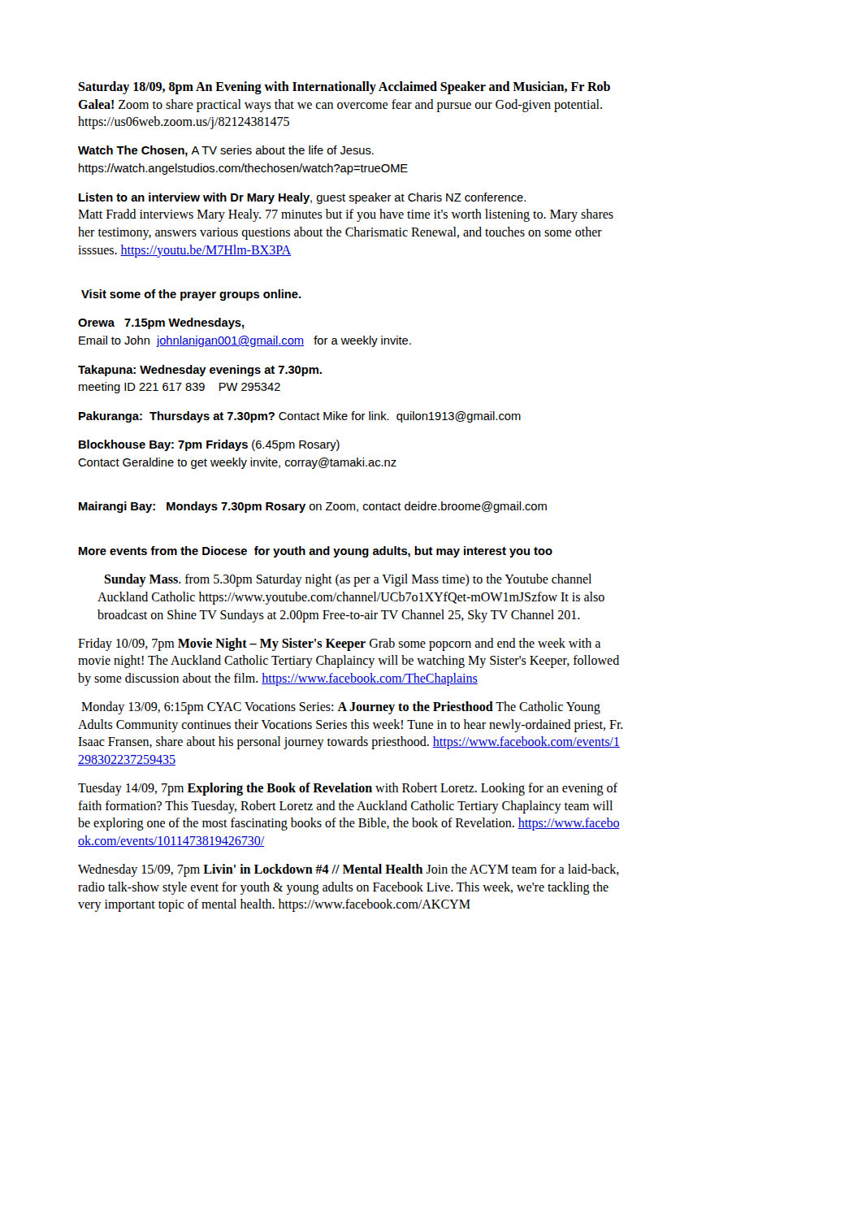Saturday 18/09, 8pm An Evening with Internationally Acclaimed Speaker and Musician, Fr Rob Galea! Zoom to share practical ways that we can overcome fear and pursue our God-given potential. https://us06web.zoom.us/j/82124381475
Watch The Chosen, A TV series about the life of Jesus.
https://watch.angelstudios.com/thechosen/watch?ap=trueOME
Listen to an interview with Dr Mary Healy, guest speaker at Charis NZ conference.
Matt Fradd interviews Mary Healy. 77 minutes but if you have time it's worth listening to. Mary shares her testimony, answers various questions about the Charismatic Renewal, and touches on some other isssues. https://youtu.be/M7Hlm-BX3PA
Visit some of the prayer groups online.
Orewa 7.15pm Wednesdays,
Email to John johnlanigan001@gmail.com for a weekly invite.
Takapuna: Wednesday evenings at 7.30pm.
meeting ID 221 617 839 PW 295342
Pakuranga: Thursdays at 7.30pm? Contact Mike for link. quilon1913@gmail.com
Blockhouse Bay: 7pm Fridays (6.45pm Rosary)
Contact Geraldine to get weekly invite, corray@tamaki.ac.nz
Mairangi Bay: Mondays 7.30pm Rosary on Zoom, contact deidre.broome@gmail.com
More events from the Diocese for youth and young adults, but may interest you too
Sunday Mass. from 5.30pm Saturday night (as per a Vigil Mass time) to the Youtube channel Auckland Catholic https://www.youtube.com/channel/UCb7o1XYfQet-mOW1mJSzfow It is also broadcast on Shine TV Sundays at 2.00pm Free-to-air TV Channel 25, Sky TV Channel 201.
Friday 10/09, 7pm Movie Night – My Sister's Keeper Grab some popcorn and end the week with a movie night! The Auckland Catholic Tertiary Chaplaincy will be watching My Sister's Keeper, followed by some discussion about the film. https://www.facebook.com/TheChaplains
Monday 13/09, 6:15pm CYAC Vocations Series: A Journey to the Priesthood The Catholic Young Adults Community continues their Vocations Series this week! Tune in to hear newly-ordained priest, Fr. Isaac Fransen, share about his personal journey towards priesthood. https://www.facebook.com/events/1298302237259435
Tuesday 14/09, 7pm Exploring the Book of Revelation with Robert Loretz. Looking for an evening of faith formation? This Tuesday, Robert Loretz and the Auckland Catholic Tertiary Chaplaincy team will be exploring one of the most fascinating books of the Bible, the book of Revelation. https://www.facebook.com/events/1011473819426730/
Wednesday 15/09, 7pm Livin' in Lockdown #4 // Mental Health Join the ACYM team for a laid-back, radio talk-show style event for youth & young adults on Facebook Live. This week, we're tackling the very important topic of mental health. https://www.facebook.com/AKCYM